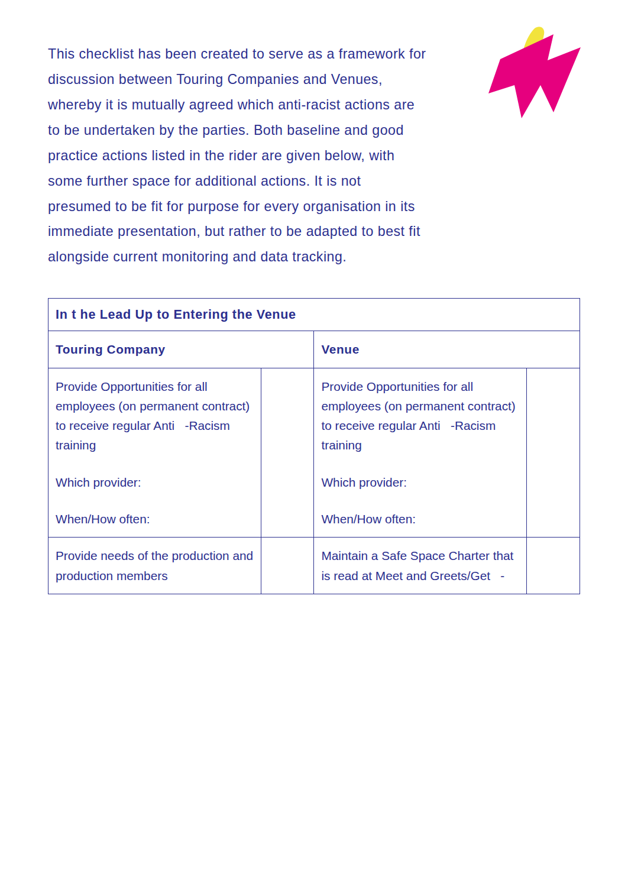This checklist has been created to serve as a framework for discussion between Touring Companies and Venues, whereby it is mutually agreed which anti-racist actions are to be undertaken by the parties. Both baseline and good practice actions listed in the rider are given below, with some further space for additional actions. It is not presumed to be fit for purpose for every organisation in its immediate presentation, but rather to be adapted to best fit alongside current monitoring and data tracking.
In t he Lead Up to Entering the Venue
| Touring Company | Venue |
| --- | --- |
| Provide Opportunities for all employees (on permanent contract) to receive regular Anti -Racism training Which provider: When/How often: | | Provide Opportunities for all employees (on permanent contract) to receive regular Anti -Racism training Which provider: When/How often: | |
| Provide needs of the production and production members | | Maintain a Safe Space Charter that is read at Meet and Greets/Get - | |